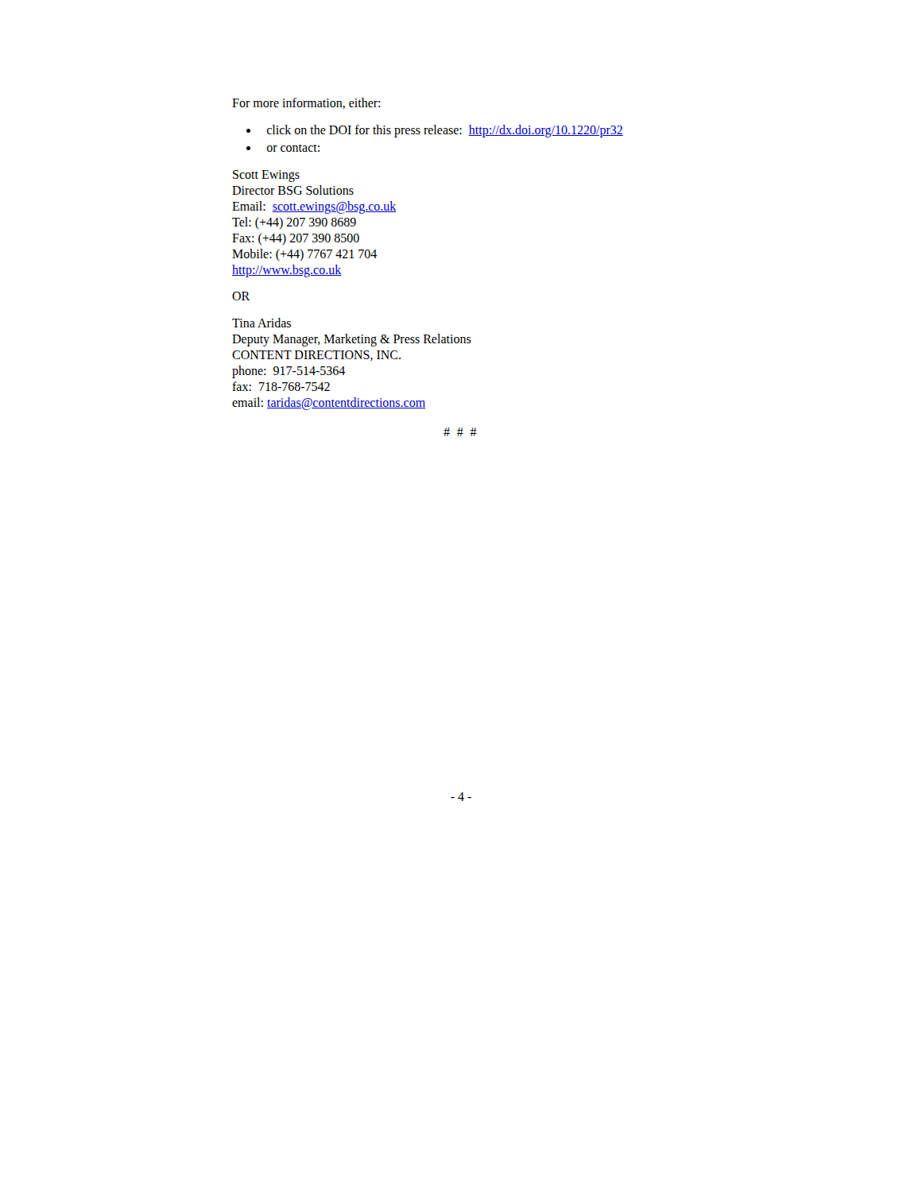For more information, either:
click on the DOI for this press release: http://dx.doi.org/10.1220/pr32
or contact:
Scott Ewings
Director BSG Solutions
Email: scott.ewings@bsg.co.uk
Tel: (+44) 207 390 8689
Fax: (+44) 207 390 8500
Mobile: (+44) 7767 421 704
http://www.bsg.co.uk
OR
Tina Aridas
Deputy Manager, Marketing & Press Relations
CONTENT DIRECTIONS, INC.
phone: 917-514-5364
fax: 718-768-7542
email: taridas@contentdirections.com
# # #
- 4 -